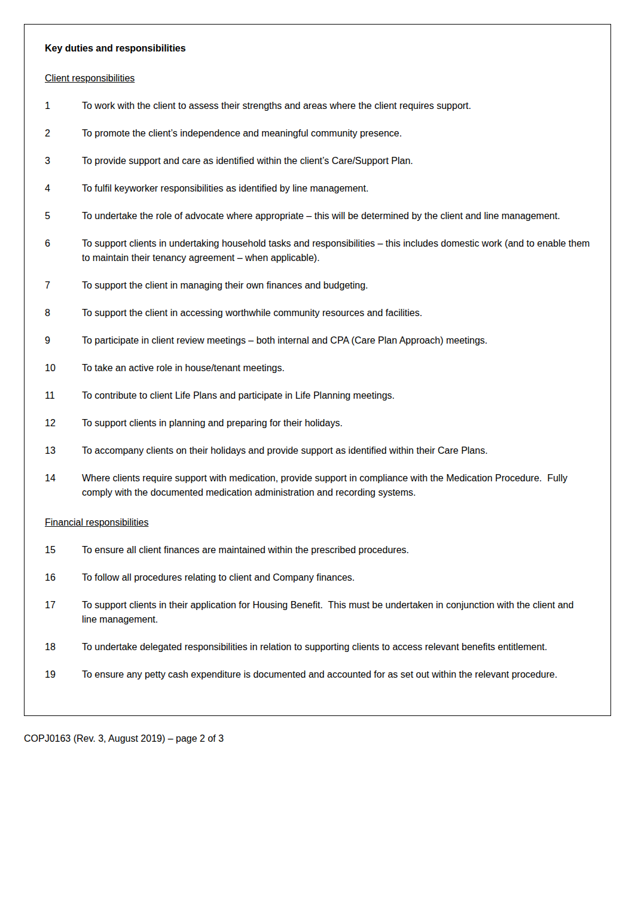Key duties and responsibilities
Client responsibilities
1 To work with the client to assess their strengths and areas where the client requires support.
2 To promote the client’s independence and meaningful community presence.
3 To provide support and care as identified within the client’s Care/Support Plan.
4 To fulfil keyworker responsibilities as identified by line management.
5 To undertake the role of advocate where appropriate – this will be determined by the client and line management.
6 To support clients in undertaking household tasks and responsibilities – this includes domestic work (and to enable them to maintain their tenancy agreement – when applicable).
7 To support the client in managing their own finances and budgeting.
8 To support the client in accessing worthwhile community resources and facilities.
9 To participate in client review meetings – both internal and CPA (Care Plan Approach) meetings.
10 To take an active role in house/tenant meetings.
11 To contribute to client Life Plans and participate in Life Planning meetings.
12 To support clients in planning and preparing for their holidays.
13 To accompany clients on their holidays and provide support as identified within their Care Plans.
14 Where clients require support with medication, provide support in compliance with the Medication Procedure. Fully comply with the documented medication administration and recording systems.
Financial responsibilities
15 To ensure all client finances are maintained within the prescribed procedures.
16 To follow all procedures relating to client and Company finances.
17 To support clients in their application for Housing Benefit. This must be undertaken in conjunction with the client and line management.
18 To undertake delegated responsibilities in relation to supporting clients to access relevant benefits entitlement.
19 To ensure any petty cash expenditure is documented and accounted for as set out within the relevant procedure.
COPJ0163 (Rev. 3, August 2019) – page 2 of 3